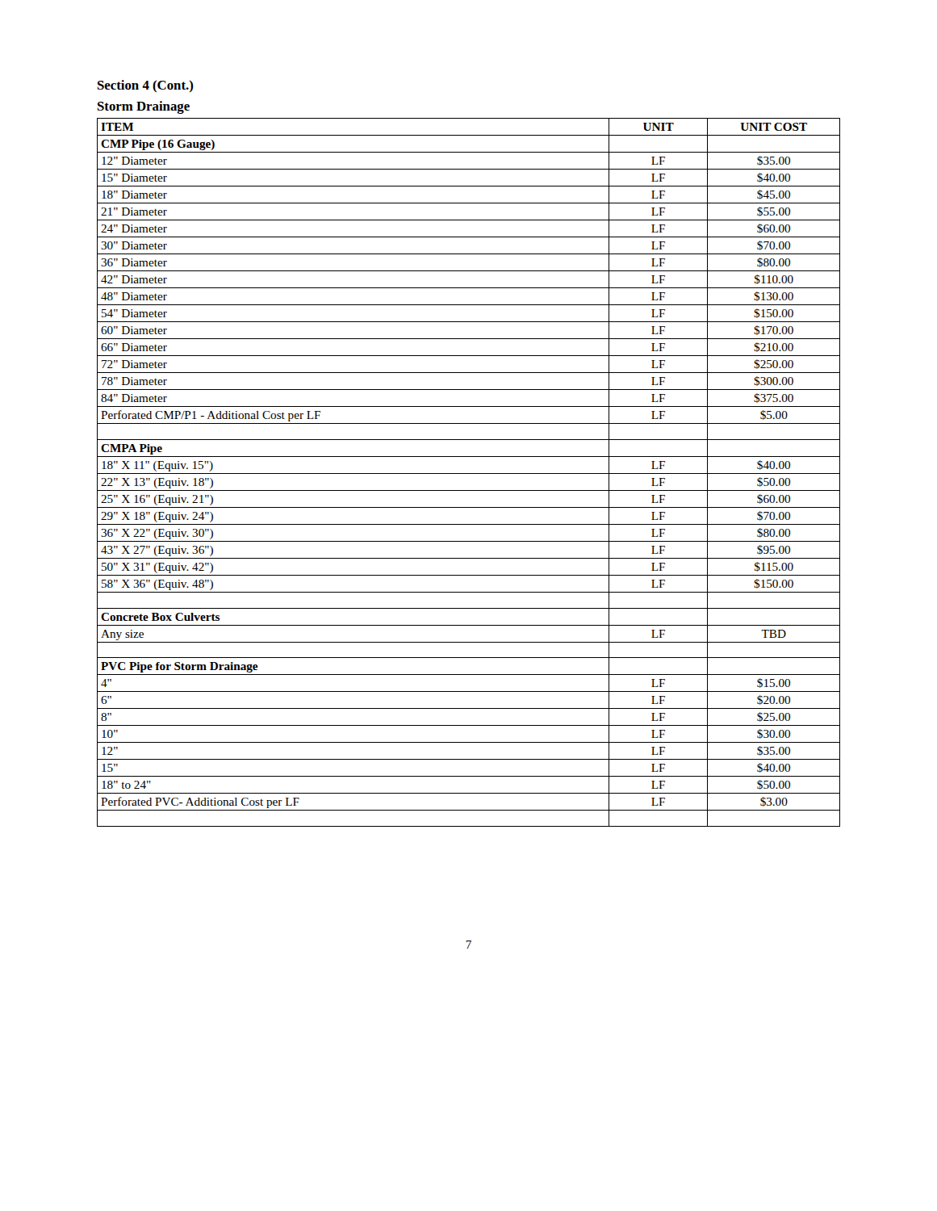Section 4 (Cont.)
Storm Drainage
| ITEM | UNIT | UNIT COST |
| --- | --- | --- |
| CMP Pipe (16 Gauge) | | |
| 12" Diameter | LF | $35.00 |
| 15" Diameter | LF | $40.00 |
| 18" Diameter | LF | $45.00 |
| 21" Diameter | LF | $55.00 |
| 24" Diameter | LF | $60.00 |
| 30" Diameter | LF | $70.00 |
| 36" Diameter | LF | $80.00 |
| 42" Diameter | LF | $110.00 |
| 48" Diameter | LF | $130.00 |
| 54" Diameter | LF | $150.00 |
| 60" Diameter | LF | $170.00 |
| 66" Diameter | LF | $210.00 |
| 72" Diameter | LF | $250.00 |
| 78" Diameter | LF | $300.00 |
| 84" Diameter | LF | $375.00 |
| Perforated CMP/P1 - Additional Cost per LF | LF | $5.00 |
| CMPA Pipe | | |
| 18" X 11" (Equiv. 15") | LF | $40.00 |
| 22" X 13" (Equiv. 18") | LF | $50.00 |
| 25" X 16" (Equiv. 21") | LF | $60.00 |
| 29" X 18" (Equiv. 24") | LF | $70.00 |
| 36" X 22" (Equiv. 30") | LF | $80.00 |
| 43" X 27" (Equiv. 36") | LF | $95.00 |
| 50" X 31" (Equiv. 42") | LF | $115.00 |
| 58" X 36" (Equiv. 48") | LF | $150.00 |
| Concrete Box Culverts | | |
| Any size | LF | TBD |
| PVC Pipe for Storm Drainage | | |
| 4" | LF | $15.00 |
| 6" | LF | $20.00 |
| 8" | LF | $25.00 |
| 10" | LF | $30.00 |
| 12" | LF | $35.00 |
| 15" | LF | $40.00 |
| 18" to 24" | LF | $50.00 |
| Perforated PVC- Additional Cost per LF | LF | $3.00 |
7